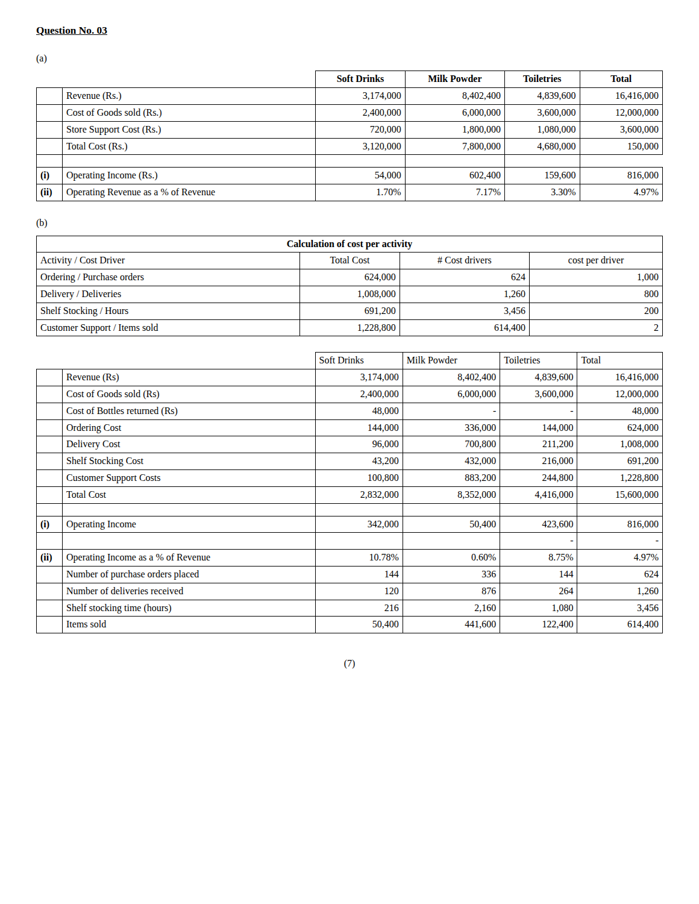Question No. 03
(a)
| | | Soft Drinks | Milk Powder | Toiletries | Total |
| | Revenue (Rs.) | 3,174,000 | 8,402,400 | 4,839,600 | 16,416,000 |
| | Cost of Goods sold (Rs.) | 2,400,000 | 6,000,000 | 3,600,000 | 12,000,000 |
| | Store Support Cost (Rs.) | 720,000 | 1,800,000 | 1,080,000 | 3,600,000 |
| | Total Cost (Rs.) | 3,120,000 | 7,800,000 | 4,680,000 | 150,000 |
| (i) | Operating Income (Rs.) | 54,000 | 602,400 | 159,600 | 816,000 |
| (ii) | Operating Revenue as a % of Revenue | 1.70% | 7.17% | 3.30% | 4.97% |
(b)
| Calculation of cost per activity |
| Activity / Cost Driver | Total Cost | # Cost drivers | cost per driver |
| Ordering / Purchase orders | 624,000 | 624 | 1,000 |
| Delivery / Deliveries | 1,008,000 | 1,260 | 800 |
| Shelf Stocking / Hours | 691,200 | 3,456 | 200 |
| Customer Support / Items sold | 1,228,800 | 614,400 | 2 |
| | | Soft Drinks | Milk Powder | Toiletries | Total |
| | Revenue (Rs) | 3,174,000 | 8,402,400 | 4,839,600 | 16,416,000 |
| | Cost of Goods sold (Rs) | 2,400,000 | 6,000,000 | 3,600,000 | 12,000,000 |
| | Cost of Bottles returned (Rs) | 48,000 | - | - | 48,000 |
| | Ordering Cost | 144,000 | 336,000 | 144,000 | 624,000 |
| | Delivery Cost | 96,000 | 700,800 | 211,200 | 1,008,000 |
| | Shelf Stocking Cost | 43,200 | 432,000 | 216,000 | 691,200 |
| | Customer Support Costs | 100,800 | 883,200 | 244,800 | 1,228,800 |
| | Total Cost | 2,832,000 | 8,352,000 | 4,416,000 | 15,600,000 |
| (i) | Operating Income | 342,000 | 50,400 | 423,600 | 816,000 |
| | | | | - | - |
| (ii) | Operating Income as a % of Revenue | 10.78% | 0.60% | 8.75% | 4.97% |
| | Number of purchase orders placed | 144 | 336 | 144 | 624 |
| | Number of deliveries received | 120 | 876 | 264 | 1,260 |
| | Shelf stocking time (hours) | 216 | 2,160 | 1,080 | 3,456 |
| | Items sold | 50,400 | 441,600 | 122,400 | 614,400 |
(7)